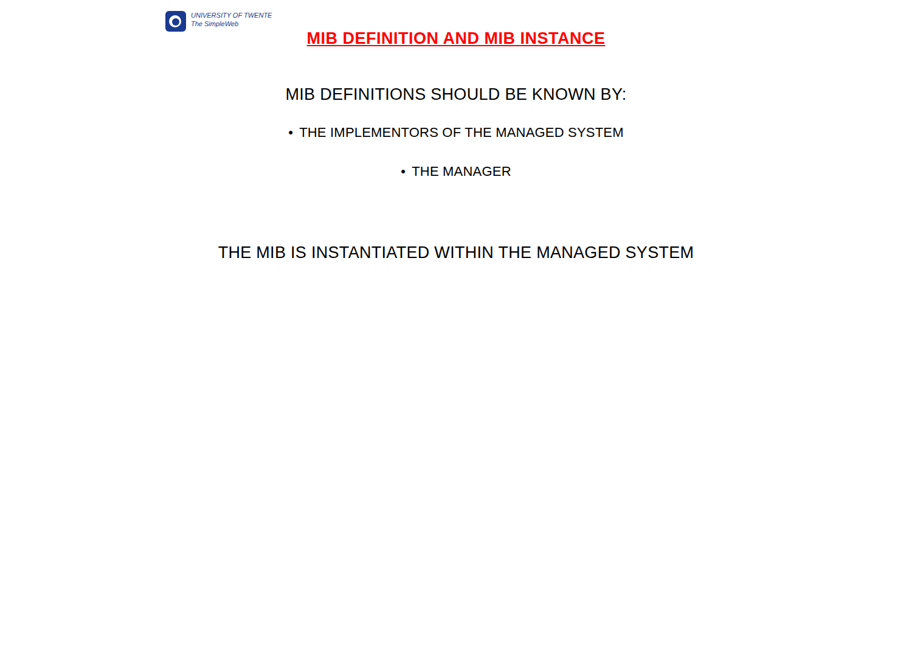UNIVERSITY OF TWENTE
The SimpleWeb
MIB DEFINITION AND MIB INSTANCE
MIB DEFINITIONS SHOULD BE KNOWN BY:
THE IMPLEMENTORS OF THE MANAGED SYSTEM
THE MANAGER
THE MIB IS INSTANTIATED WITHIN THE MANAGED SYSTEM